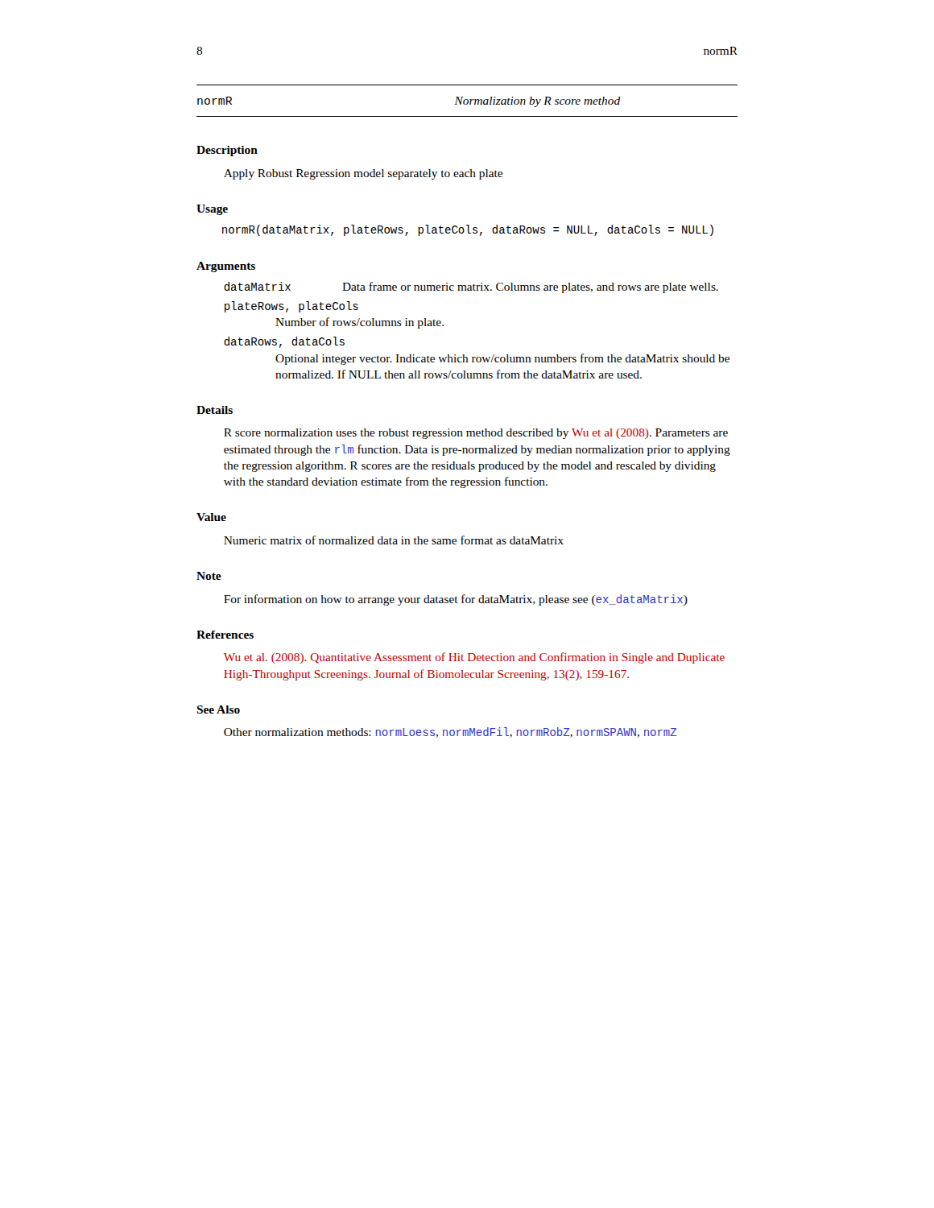8
normR
normR
Normalization by R score method
Description
Apply Robust Regression model separately to each plate
Usage
normR(dataMatrix, plateRows, plateCols, dataRows = NULL, dataCols = NULL)
Arguments
dataMatrix
Data frame or numeric matrix. Columns are plates, and rows are plate wells.
plateRows, plateCols
Number of rows/columns in plate.
dataRows, dataCols
Optional integer vector. Indicate which row/column numbers from the dataMatrix should be normalized. If NULL then all rows/columns from the dataMatrix are used.
Details
R score normalization uses the robust regression method described by Wu et al (2008). Parameters are estimated through the rlm function. Data is pre-normalized by median normalization prior to applying the regression algorithm. R scores are the residuals produced by the model and rescaled by dividing with the standard deviation estimate from the regression function.
Value
Numeric matrix of normalized data in the same format as dataMatrix
Note
For information on how to arrange your dataset for dataMatrix, please see (ex_dataMatrix)
References
Wu et al. (2008). Quantitative Assessment of Hit Detection and Confirmation in Single and Duplicate High-Throughput Screenings. Journal of Biomolecular Screening, 13(2), 159-167.
See Also
Other normalization methods: normLoess, normMedFil, normRobZ, normSPAWN, normZ